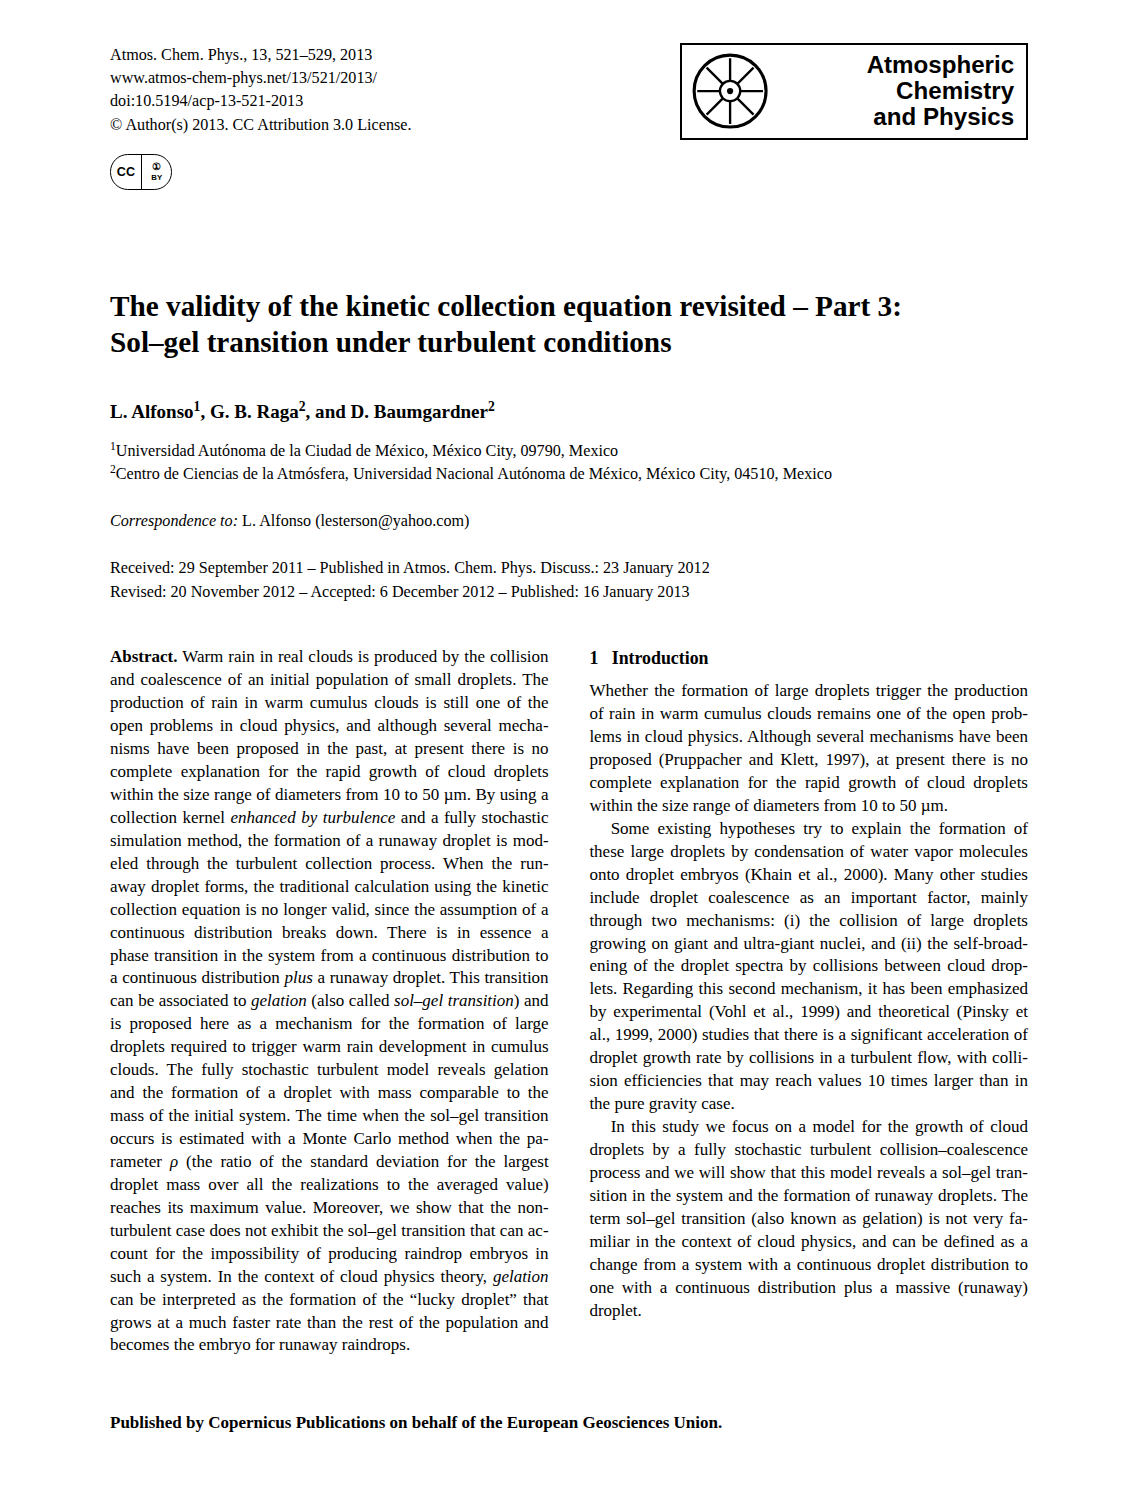Atmos. Chem. Phys., 13, 521–529, 2013
www.atmos-chem-phys.net/13/521/2013/
doi:10.5194/acp-13-521-2013
© Author(s) 2013. CC Attribution 3.0 License.
CC ① BY
Atmospheric
Chemistry
and Physics
The validity of the kinetic collection equation revisited – Part 3:
Sol–gel transition under turbulent conditions
L. Alfonso1, G. B. Raga2, and D. Baumgardner2
1Universidad Autónoma de la Ciudad de México, México City, 09790, Mexico
2Centro de Ciencias de la Atmósfera, Universidad Nacional Autónoma de México, México City, 04510, Mexico
Correspondence to: L. Alfonso (lesterson@yahoo.com)
Received: 29 September 2011 – Published in Atmos. Chem. Phys. Discuss.: 23 January 2012
Revised: 20 November 2012 – Accepted: 6 December 2012 – Published: 16 January 2013
Abstract. Warm rain in real clouds is produced by the collision and coalescence of an initial population of small droplets. The production of rain in warm cumulus clouds is still one of the open problems in cloud physics, and although several mechanisms have been proposed in the past, at present there is no complete explanation for the rapid growth of cloud droplets within the size range of diameters from 10 to 50 µm. By using a collection kernel enhanced by turbulence and a fully stochastic simulation method, the formation of a runaway droplet is modeled through the turbulent collection process. When the runaway droplet forms, the traditional calculation using the kinetic collection equation is no longer valid, since the assumption of a continuous distribution breaks down. There is in essence a phase transition in the system from a continuous distribution to a continuous distribution plus a runaway droplet. This transition can be associated to gelation (also called sol–gel transition) and is proposed here as a mechanism for the formation of large droplets required to trigger warm rain development in cumulus clouds. The fully stochastic turbulent model reveals gelation and the formation of a droplet with mass comparable to the mass of the initial system. The time when the sol–gel transition occurs is estimated with a Monte Carlo method when the parameter ρ (the ratio of the standard deviation for the largest droplet mass over all the realizations to the averaged value) reaches its maximum value. Moreover, we show that the non-turbulent case does not exhibit the sol–gel transition that can account for the impossibility of producing raindrop embryos in such a system. In the context of cloud physics theory, gelation can be interpreted as the formation of the “lucky droplet” that grows at a much faster rate than the rest of the population and becomes the embryo for runaway raindrops.
1 Introduction
Whether the formation of large droplets trigger the production of rain in warm cumulus clouds remains one of the open problems in cloud physics. Although several mechanisms have been proposed (Pruppacher and Klett, 1997), at present there is no complete explanation for the rapid growth of cloud droplets within the size range of diameters from 10 to 50 µm.
Some existing hypotheses try to explain the formation of these large droplets by condensation of water vapor molecules onto droplet embryos (Khain et al., 2000). Many other studies include droplet coalescence as an important factor, mainly through two mechanisms: (i) the collision of large droplets growing on giant and ultra-giant nuclei, and (ii) the self-broadening of the droplet spectra by collisions between cloud droplets. Regarding this second mechanism, it has been emphasized by experimental (Vohl et al., 1999) and theoretical (Pinsky et al., 1999, 2000) studies that there is a significant acceleration of droplet growth rate by collisions in a turbulent flow, with collision efficiencies that may reach values 10 times larger than in the pure gravity case.
In this study we focus on a model for the growth of cloud droplets by a fully stochastic turbulent collision–coalescence process and we will show that this model reveals a sol–gel transition in the system and the formation of runaway droplets. The term sol–gel transition (also known as gelation) is not very familiar in the context of cloud physics, and can be defined as a change from a system with a continuous droplet distribution to one with a continuous distribution plus a massive (runaway) droplet.
Published by Copernicus Publications on behalf of the European Geosciences Union.